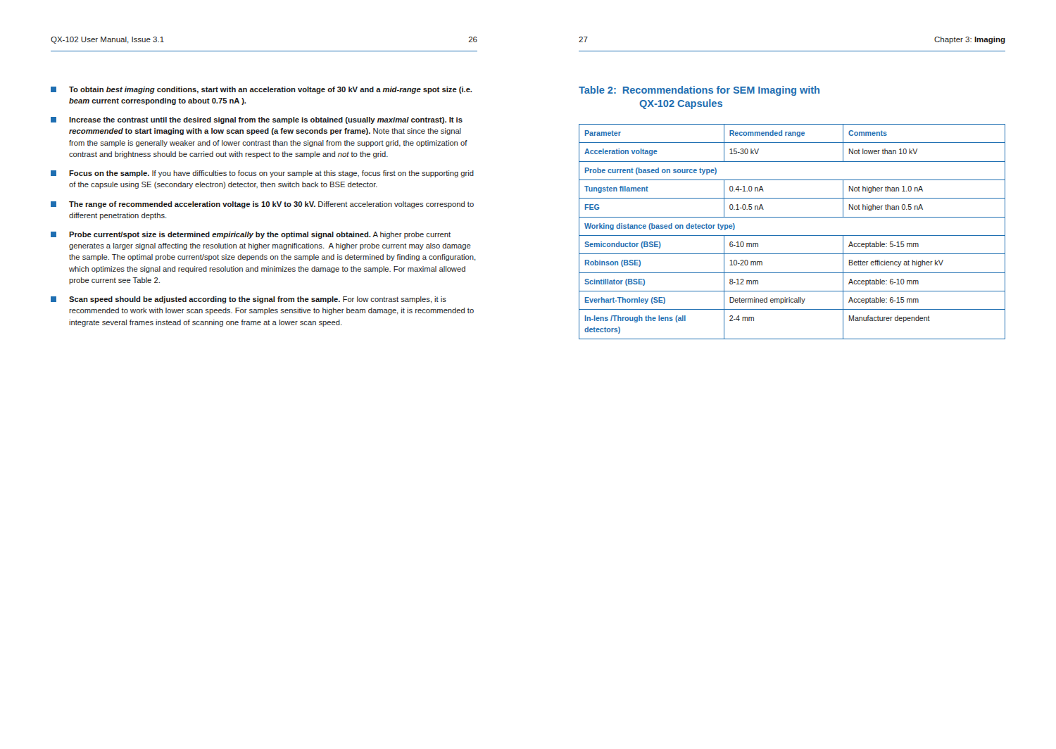QX-102 User Manual, Issue 3.1 26
To obtain best imaging conditions, start with an acceleration voltage of 30 kV and a mid-range spot size (i.e. beam current corresponding to about 0.75 nA ).
Increase the contrast until the desired signal from the sample is obtained (usually maximal contrast). It is recommended to start imaging with a low scan speed (a few seconds per frame). Note that since the signal from the sample is generally weaker and of lower contrast than the signal from the support grid, the optimization of contrast and brightness should be carried out with respect to the sample and not to the grid.
Focus on the sample. If you have difficulties to focus on your sample at this stage, focus first on the supporting grid of the capsule using SE (secondary electron) detector, then switch back to BSE detector.
The range of recommended acceleration voltage is 10 kV to 30 kV. Different acceleration voltages correspond to different penetration depths.
Probe current/spot size is determined empirically by the optimal signal obtained. A higher probe current generates a larger signal affecting the resolution at higher magnifications. A higher probe current may also damage the sample. The optimal probe current/spot size depends on the sample and is determined by finding a configuration, which optimizes the signal and required resolution and minimizes the damage to the sample. For maximal allowed probe current see Table 2.
Scan speed should be adjusted according to the signal from the sample. For low contrast samples, it is recommended to work with lower scan speeds. For samples sensitive to higher beam damage, it is recommended to integrate several frames instead of scanning one frame at a lower scan speed.
27 Chapter 3: Imaging
Table 2: Recommendations for SEM Imaging with QX-102 Capsules
| Parameter | Recommended range | Comments |
| --- | --- | --- |
| Acceleration voltage | 15-30 kV | Not lower than 10 kV |
| Probe current (based on source type) |
| Tungsten filament | 0.4-1.0 nA | Not higher than 1.0 nA |
| FEG | 0.1-0.5 nA | Not higher than 0.5 nA |
| Working distance (based on detector type) |
| Semiconductor (BSE) | 6-10 mm | Acceptable: 5-15 mm |
| Robinson (BSE) | 10-20 mm | Better efficiency at higher kV |
| Scintillator (BSE) | 8-12 mm | Acceptable: 6-10 mm |
| Everhart-Thornley (SE) | Determined empirically | Acceptable: 6-15 mm |
| In-lens /Through the lens (all detectors) | 2-4 mm | Manufacturer dependent |